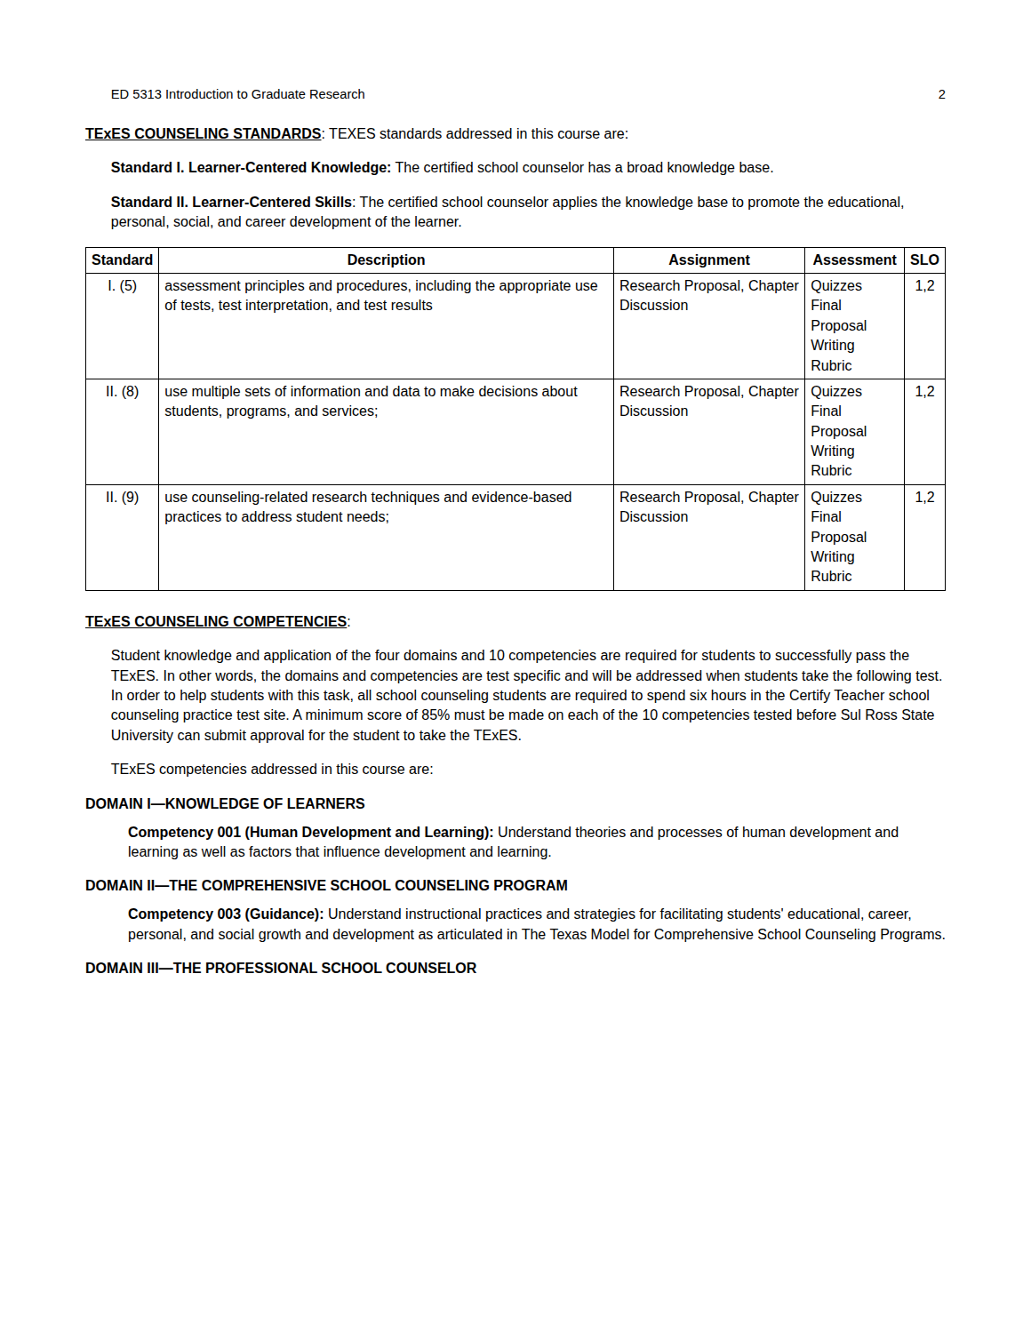ED 5313 Introduction to Graduate Research 2
TExES COUNSELING STANDARDS
: TEXES standards addressed in this course are:
Standard I. Learner-Centered Knowledge: The certified school counselor has a broad knowledge base.
Standard II. Learner-Centered Skills: The certified school counselor applies the knowledge base to promote the educational, personal, social, and career development of the learner.
| Standard | Description | Assignment | Assessment | SLO |
| --- | --- | --- | --- | --- |
| I. (5) | assessment principles and procedures, including the appropriate use of tests, test interpretation, and test results | Research Proposal, Chapter Discussion | Quizzes Final Proposal Writing Rubric | 1,2 |
| II. (8) | use multiple sets of information and data to make decisions about students, programs, and services; | Research Proposal, Chapter Discussion | Quizzes Final Proposal Writing Rubric | 1,2 |
| II. (9) | use counseling-related research techniques and evidence-based practices to address student needs; | Research Proposal, Chapter Discussion | Quizzes Final Proposal Writing Rubric | 1,2 |
TExES COUNSELING COMPETENCIES
:
Student knowledge and application of the four domains and 10 competencies are required for students to successfully pass the TExES. In other words, the domains and competencies are test specific and will be addressed when students take the following test. In order to help students with this task, all school counseling students are required to spend six hours in the Certify Teacher school counseling practice test site. A minimum score of 85% must be made on each of the 10 competencies tested before Sul Ross State University can submit approval for the student to take the TExES.
TExES competencies addressed in this course are:
DOMAIN I—KNOWLEDGE OF LEARNERS
Competency 001 (Human Development and Learning): Understand theories and processes of human development and learning as well as factors that influence development and learning.
DOMAIN II—THE COMPREHENSIVE SCHOOL COUNSELING PROGRAM
Competency 003 (Guidance): Understand instructional practices and strategies for facilitating students' educational, career, personal, and social growth and development as articulated in The Texas Model for Comprehensive School Counseling Programs.
DOMAIN III—THE PROFESSIONAL SCHOOL COUNSELOR